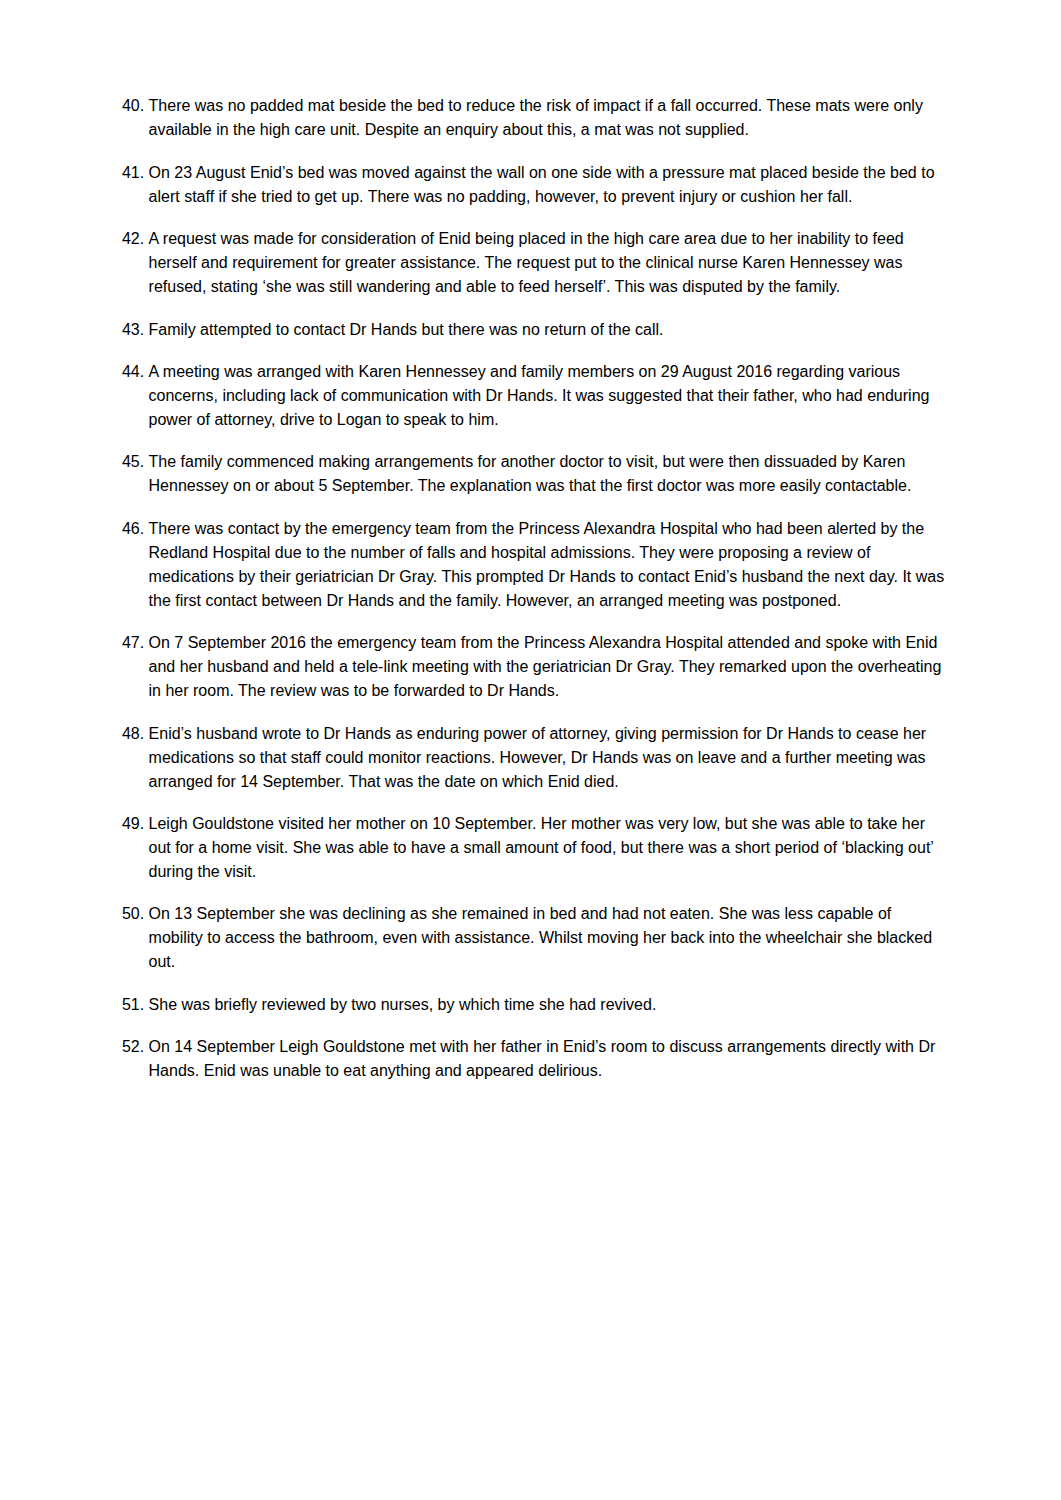There was no padded mat beside the bed to reduce the risk of impact if a fall occurred. These mats were only available in the high care unit. Despite an enquiry about this, a mat was not supplied.
On 23 August Enid’s bed was moved against the wall on one side with a pressure mat placed beside the bed to alert staff if she tried to get up. There was no padding, however, to prevent injury or cushion her fall.
A request was made for consideration of Enid being placed in the high care area due to her inability to feed herself and requirement for greater assistance. The request put to the clinical nurse Karen Hennessey was refused, stating ‘she was still wandering and able to feed herself’. This was disputed by the family.
Family attempted to contact Dr Hands but there was no return of the call.
A meeting was arranged with Karen Hennessey and family members on 29 August 2016 regarding various concerns, including lack of communication with Dr Hands. It was suggested that their father, who had enduring power of attorney, drive to Logan to speak to him.
The family commenced making arrangements for another doctor to visit, but were then dissuaded by Karen Hennessey on or about 5 September. The explanation was that the first doctor was more easily contactable.
There was contact by the emergency team from the Princess Alexandra Hospital who had been alerted by the Redland Hospital due to the number of falls and hospital admissions. They were proposing a review of medications by their geriatrician Dr Gray. This prompted Dr Hands to contact Enid’s husband the next day. It was the first contact between Dr Hands and the family. However, an arranged meeting was postponed.
On 7 September 2016 the emergency team from the Princess Alexandra Hospital attended and spoke with Enid and her husband and held a tele-link meeting with the geriatrician Dr Gray. They remarked upon the overheating in her room. The review was to be forwarded to Dr Hands.
Enid’s husband wrote to Dr Hands as enduring power of attorney, giving permission for Dr Hands to cease her medications so that staff could monitor reactions. However, Dr Hands was on leave and a further meeting was arranged for 14 September. That was the date on which Enid died.
Leigh Gouldstone visited her mother on 10 September. Her mother was very low, but she was able to take her out for a home visit. She was able to have a small amount of food, but there was a short period of ‘blacking out’ during the visit.
On 13 September she was declining as she remained in bed and had not eaten. She was less capable of mobility to access the bathroom, even with assistance. Whilst moving her back into the wheelchair she blacked out.
She was briefly reviewed by two nurses, by which time she had revived.
On 14 September Leigh Gouldstone met with her father in Enid’s room to discuss arrangements directly with Dr Hands. Enid was unable to eat anything and appeared delirious.